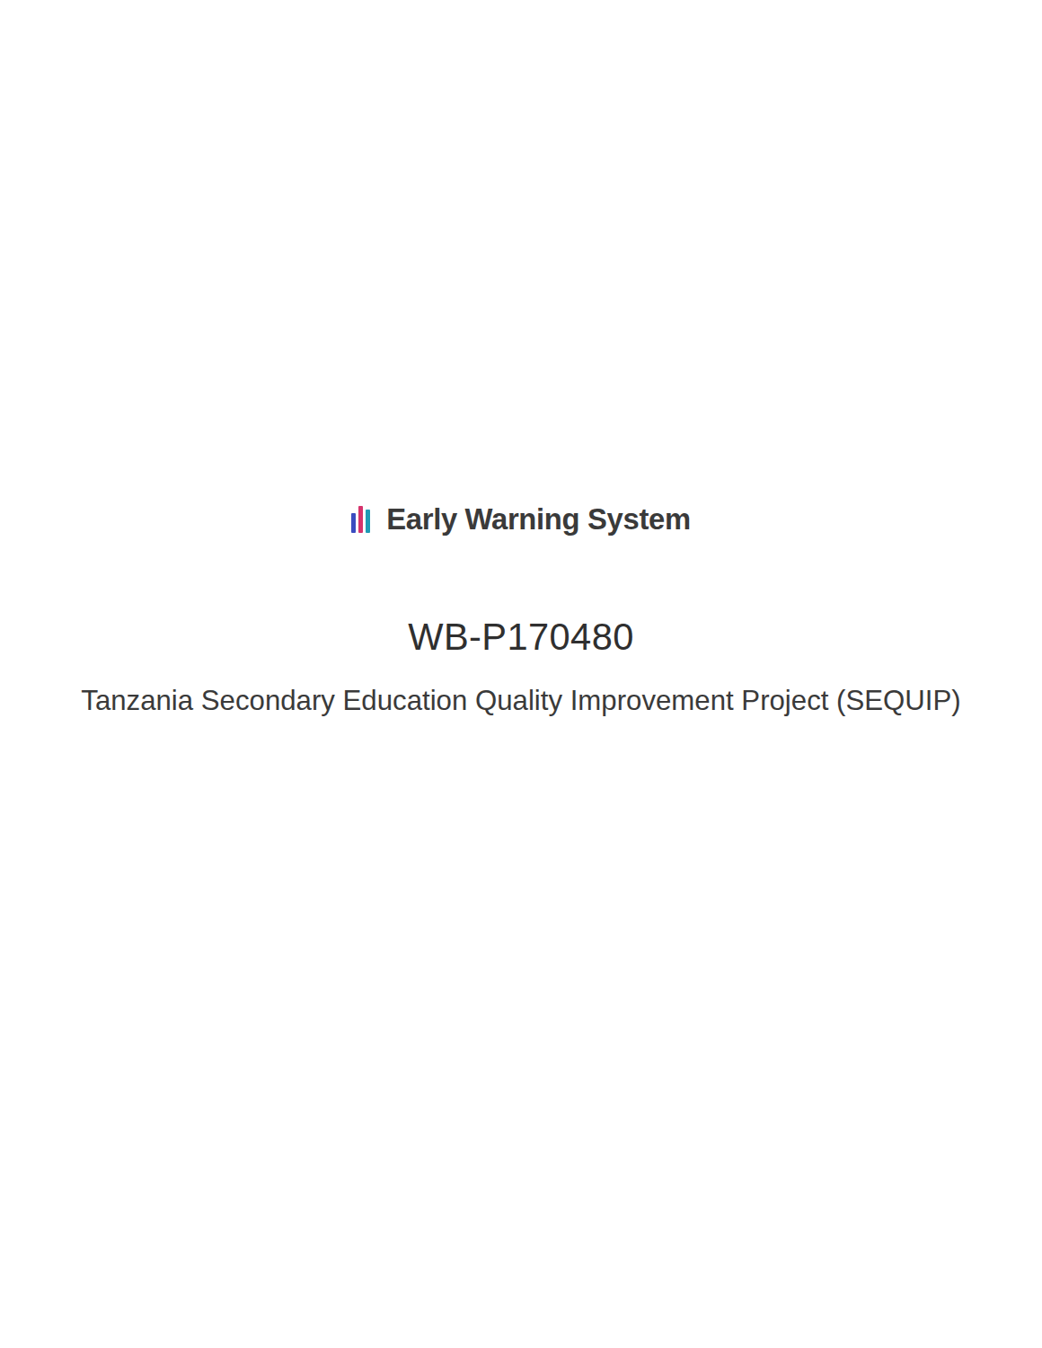Early Warning System
WB-P170480
Tanzania Secondary Education Quality Improvement Project (SEQUIP)